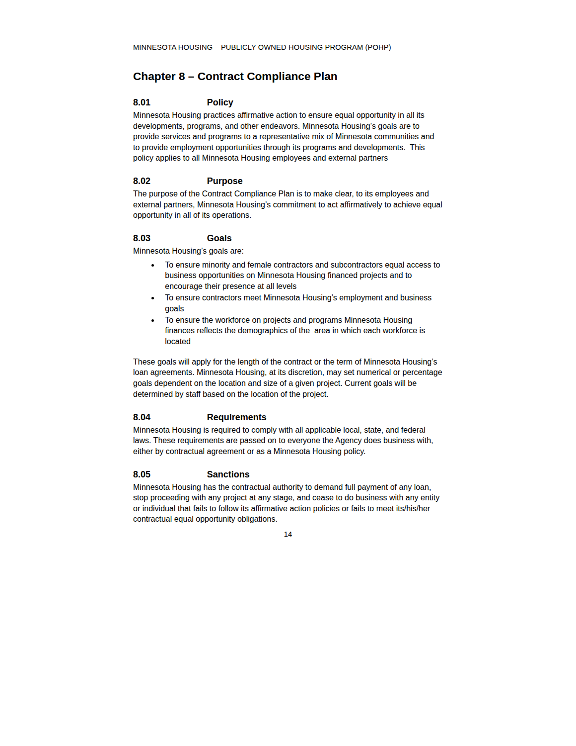MINNESOTA HOUSING – PUBLICLY OWNED HOUSING PROGRAM (POHP)
Chapter 8 – Contract Compliance Plan
8.01 Policy
Minnesota Housing practices affirmative action to ensure equal opportunity in all its developments, programs, and other endeavors. Minnesota Housing’s goals are to provide services and programs to a representative mix of Minnesota communities and to provide employment opportunities through its programs and developments. This policy applies to all Minnesota Housing employees and external partners
8.02 Purpose
The purpose of the Contract Compliance Plan is to make clear, to its employees and external partners, Minnesota Housing’s commitment to act affirmatively to achieve equal opportunity in all of its operations.
8.03 Goals
Minnesota Housing’s goals are:
To ensure minority and female contractors and subcontractors equal access to business opportunities on Minnesota Housing financed projects and to encourage their presence at all levels
To ensure contractors meet Minnesota Housing’s employment and business goals
To ensure the workforce on projects and programs Minnesota Housing finances reflects the demographics of the area in which each workforce is located
These goals will apply for the length of the contract or the term of Minnesota Housing’s loan agreements. Minnesota Housing, at its discretion, may set numerical or percentage goals dependent on the location and size of a given project. Current goals will be determined by staff based on the location of the project.
8.04 Requirements
Minnesota Housing is required to comply with all applicable local, state, and federal laws. These requirements are passed on to everyone the Agency does business with, either by contractual agreement or as a Minnesota Housing policy.
8.05 Sanctions
Minnesota Housing has the contractual authority to demand full payment of any loan, stop proceeding with any project at any stage, and cease to do business with any entity or individual that fails to follow its affirmative action policies or fails to meet its/his/her contractual equal opportunity obligations.
14